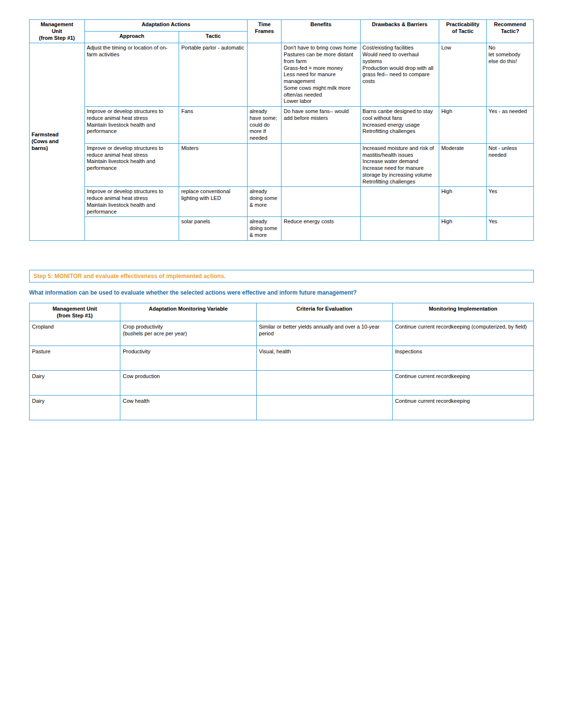| Management Unit (from Step #1) | Adaptation Actions | Time Frames | Benefits | Drawbacks & Barriers | Practicability of Tactic | Recommend Tactic? |
| --- | --- | --- | --- | --- | --- | --- |
| Approach | Tactic |
| Farmstead (Cows and barns) | Adjust the timing or location of on-farm activities | Portable parlor - automatic | | Don't have to bring cows home Pastures can be more distant from farm Grass-fed = more money Less need for manure management Some cows might milk more often/as needed Lower labor | Cost/existing facilities Would need to overhaul systems Production would drop with all grass fed-- need to compare costs | Low | No let somebody else do this! |
| Improve or develop structures to reduce animal heat stress Maintain livestock health and performance | Fans | already have some; could do more if needed | Do have some fans-- would add before misters | Barns canbe designed to stay cool without fans Increased energy usage Retrofitting challenges | High | Yes - as needed |
| Improve or develop structures to reduce animal heat stress Maintain livestock health and performance | Misters | | | Increased moisture and risk of mastitis/health issues Increase water demand Increase need for manure storage by increasing volume Retrofitting challenges | Moderate | Not - unless needed |
| Improve or develop structures to reduce animal heat stress Maintain livestock health and performance | replace conventional lighting with LED | already doing some & more | | | High | Yes |
| | solar panels | already doing some & more | Reduce energy costs | | High | Yes |
Step 5: MONITOR and evaluate effectiveness of implemented actions.
What information can be used to evaluate whether the selected actions were effective and inform future management?
| Management Unit (from Step #1) | Adaptation Monitoring Variable | Criteria for Evaluation | Monitoring Implementation |
| --- | --- | --- | --- |
| Cropland | Crop productivity (bushels per acre per year) | Similar or better yields annually and over a 10-year period | Continue current recordkeeping (computerized, by field) |
| Pasture | Productivity | Visual, health | Inspections |
| Dairy | Cow production | | Continue current recordkeeping |
| Dairy | Cow health | | Continue current recordkeeping |